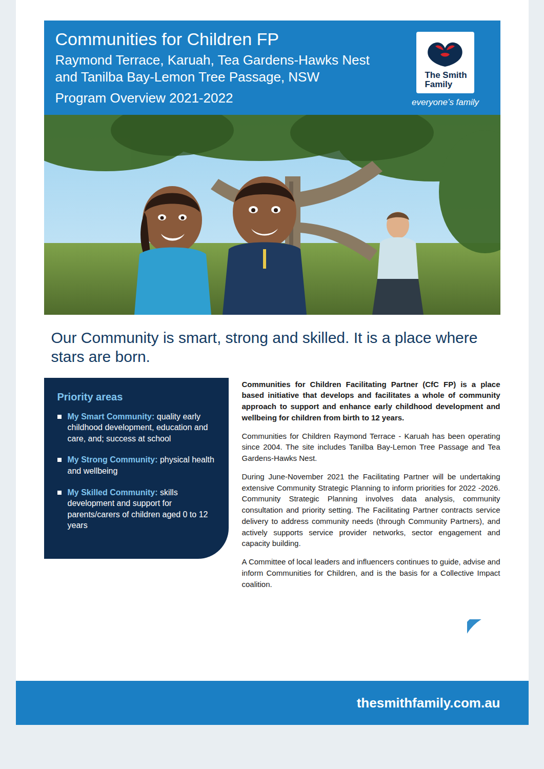Communities for Children FP
Raymond Terrace, Karuah, Tea Gardens-Hawks Nest and Tanilba Bay-Lemon Tree Passage, NSW
Program Overview 2021-2022
The Smith
Family
everyone’s family
Our Community is smart, strong and skilled. It is a place where stars are born.
Priority areas
My Smart Community: quality early childhood development, education and care, and; success at school
My Strong Community: physical health and wellbeing
My Skilled Community: skills development and support for parents/carers of children aged 0 to 12 years
Communities for Children Facilitating Partner (CfC FP) is a place based initiative that develops and facilitates a whole of community approach to support and enhance early childhood development and wellbeing for children from birth to 12 years.
Communities for Children Raymond Terrace - Karuah has been operating since 2004. The site includes Tanilba Bay-Lemon Tree Passage and Tea Gardens-Hawks Nest.
During June-November 2021 the Facilitating Partner will be undertaking extensive Community Strategic Planning to inform priorities for 2022 -2026. Community Strategic Planning involves data analysis, community consultation and priority setting. The Facilitating Partner contracts service delivery to address community needs (through Community Partners), and actively supports service provider networks, sector engagement and capacity building.
A Committee of local leaders and influencers continues to guide, advise and inform Communities for Children, and is the basis for a Collective Impact coalition.
thesmithfamily.com.au